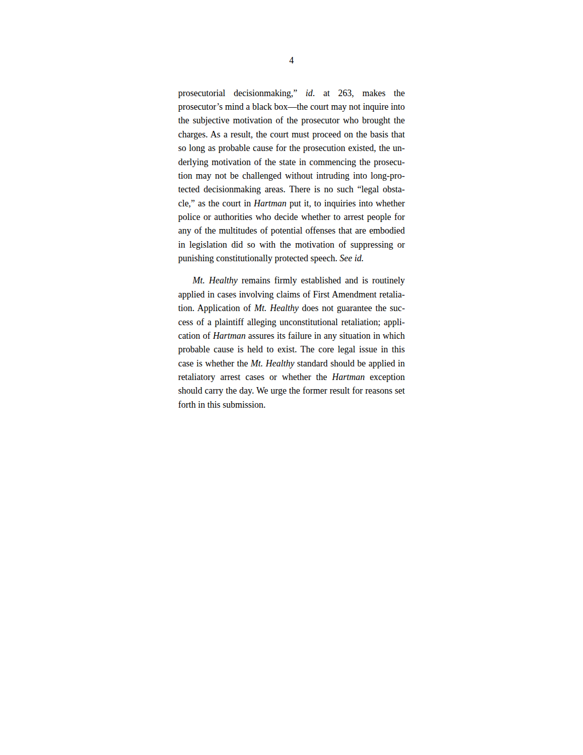4
prosecutorial decisionmaking,” id. at 263, makes the prosecutor’s mind a black box—the court may not inquire into the subjective motivation of the prosecutor who brought the charges. As a result, the court must proceed on the basis that so long as probable cause for the prosecution existed, the underlying motivation of the state in commencing the prosecution may not be challenged without intruding into long-protected decisionmaking areas. There is no such “legal obstacle,” as the court in Hartman put it, to inquiries into whether police or authorities who decide whether to arrest people for any of the multitudes of potential offenses that are embodied in legislation did so with the motivation of suppressing or punishing constitutionally protected speech. See id.
Mt. Healthy remains firmly established and is routinely applied in cases involving claims of First Amendment retaliation. Application of Mt. Healthy does not guarantee the success of a plaintiff alleging unconstitutional retaliation; application of Hartman assures its failure in any situation in which probable cause is held to exist. The core legal issue in this case is whether the Mt. Healthy standard should be applied in retaliatory arrest cases or whether the Hartman exception should carry the day. We urge the former result for reasons set forth in this submission.